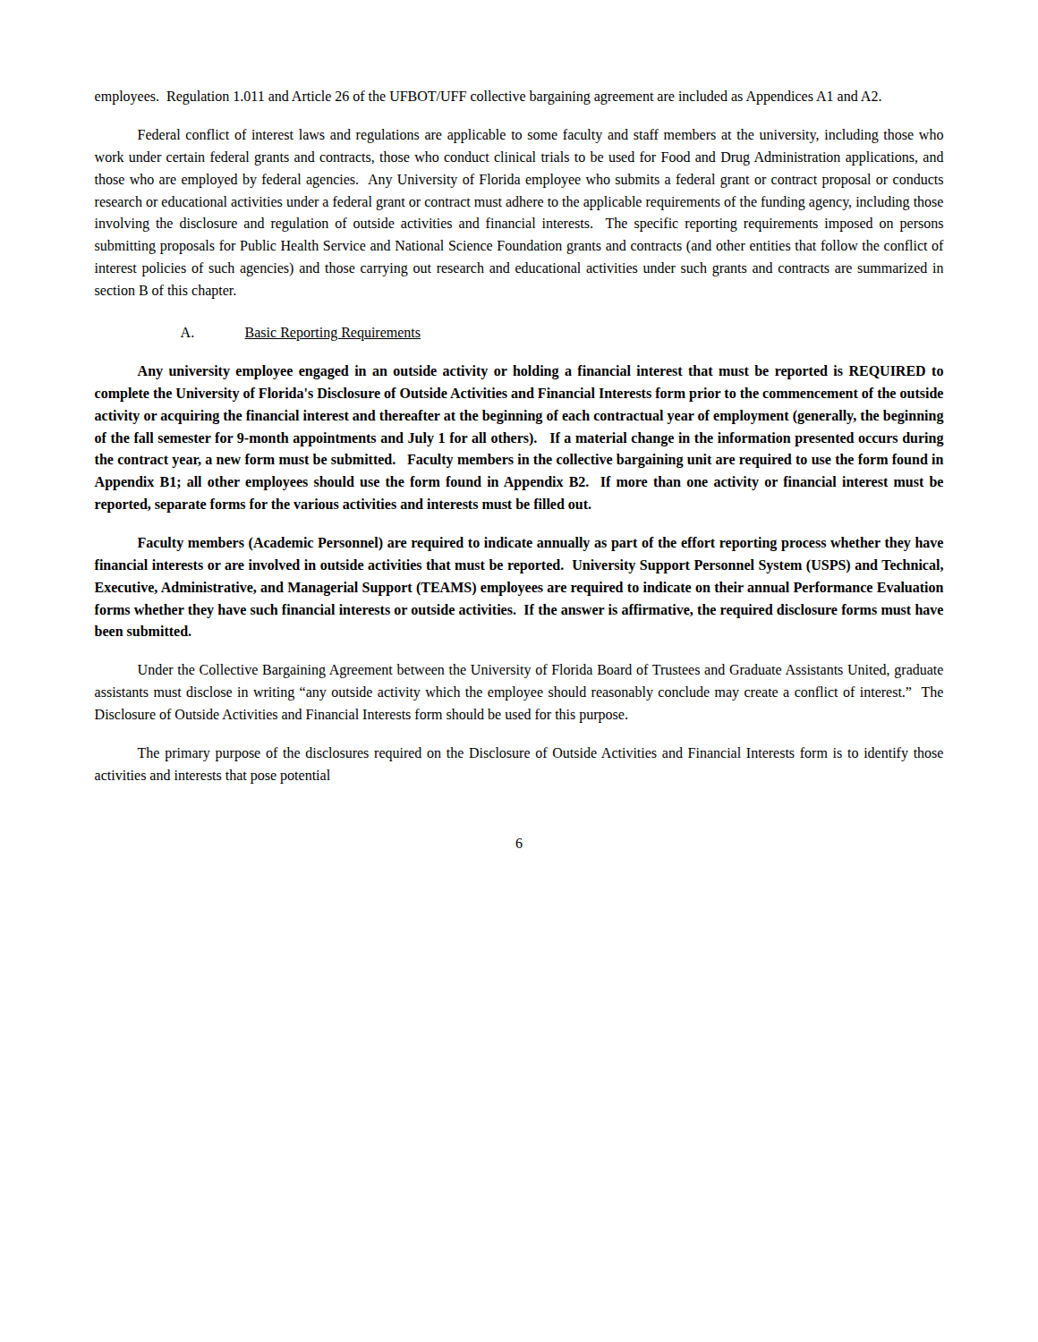employees. Regulation 1.011 and Article 26 of the UFBOT/UFF collective bargaining agreement are included as Appendices A1 and A2.
Federal conflict of interest laws and regulations are applicable to some faculty and staff members at the university, including those who work under certain federal grants and contracts, those who conduct clinical trials to be used for Food and Drug Administration applications, and those who are employed by federal agencies. Any University of Florida employee who submits a federal grant or contract proposal or conducts research or educational activities under a federal grant or contract must adhere to the applicable requirements of the funding agency, including those involving the disclosure and regulation of outside activities and financial interests. The specific reporting requirements imposed on persons submitting proposals for Public Health Service and National Science Foundation grants and contracts (and other entities that follow the conflict of interest policies of such agencies) and those carrying out research and educational activities under such grants and contracts are summarized in section B of this chapter.
A. Basic Reporting Requirements
Any university employee engaged in an outside activity or holding a financial interest that must be reported is REQUIRED to complete the University of Florida's Disclosure of Outside Activities and Financial Interests form prior to the commencement of the outside activity or acquiring the financial interest and thereafter at the beginning of each contractual year of employment (generally, the beginning of the fall semester for 9-month appointments and July 1 for all others). If a material change in the information presented occurs during the contract year, a new form must be submitted. Faculty members in the collective bargaining unit are required to use the form found in Appendix B1; all other employees should use the form found in Appendix B2. If more than one activity or financial interest must be reported, separate forms for the various activities and interests must be filled out.
Faculty members (Academic Personnel) are required to indicate annually as part of the effort reporting process whether they have financial interests or are involved in outside activities that must be reported. University Support Personnel System (USPS) and Technical, Executive, Administrative, and Managerial Support (TEAMS) employees are required to indicate on their annual Performance Evaluation forms whether they have such financial interests or outside activities. If the answer is affirmative, the required disclosure forms must have been submitted.
Under the Collective Bargaining Agreement between the University of Florida Board of Trustees and Graduate Assistants United, graduate assistants must disclose in writing “any outside activity which the employee should reasonably conclude may create a conflict of interest.” The Disclosure of Outside Activities and Financial Interests form should be used for this purpose.
The primary purpose of the disclosures required on the Disclosure of Outside Activities and Financial Interests form is to identify those activities and interests that pose potential
6